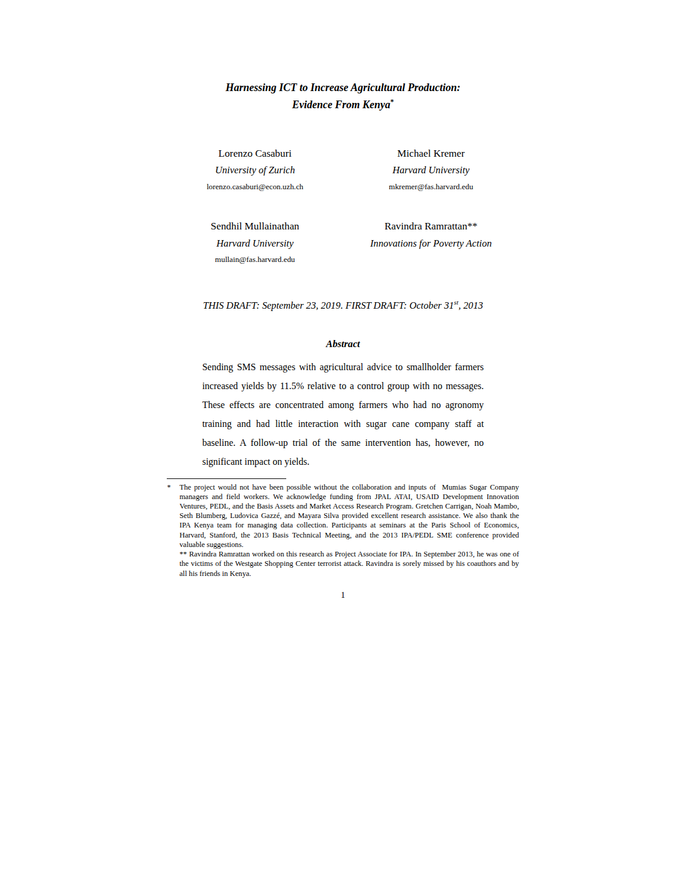Harnessing ICT to Increase Agricultural Production:
Evidence From Kenya*
| Lorenzo Casaburi University of Zurich lorenzo.casaburi@econ.uzh.ch | Michael Kremer Harvard University mkremer@fas.harvard.edu |
| Sendhil Mullainathan Harvard University mullain@fas.harvard.edu | Ravindra Ramrattan** Innovations for Poverty Action |
THIS DRAFT: September 23, 2019. FIRST DRAFT: October 31st, 2013
Abstract
Sending SMS messages with agricultural advice to smallholder farmers increased yields by 11.5% relative to a control group with no messages. These effects are concentrated among farmers who had no agronomy training and had little interaction with sugar cane company staff at baseline. A follow-up trial of the same intervention has, however, no significant impact on yields.
*
The project would not have been possible without the collaboration and inputs of Mumias Sugar Company managers and field workers. We acknowledge funding from JPAL ATAI, USAID Development Innovation Ventures, PEDL, and the Basis Assets and Market Access Research Program. Gretchen Carrigan, Noah Mambo, Seth Blumberg, Ludovica Gazzé, and Mayara Silva provided excellent research assistance. We also thank the IPA Kenya team for managing data collection. Participants at seminars at the Paris School of Economics, Harvard, Stanford, the 2013 Basis Technical Meeting, and the 2013 IPA/PEDL SME conference provided valuable suggestions.
** Ravindra Ramrattan worked on this research as Project Associate for IPA. In September 2013, he was one of the victims of the Westgate Shopping Center terrorist attack. Ravindra is sorely missed by his coauthors and by all his friends in Kenya.
1